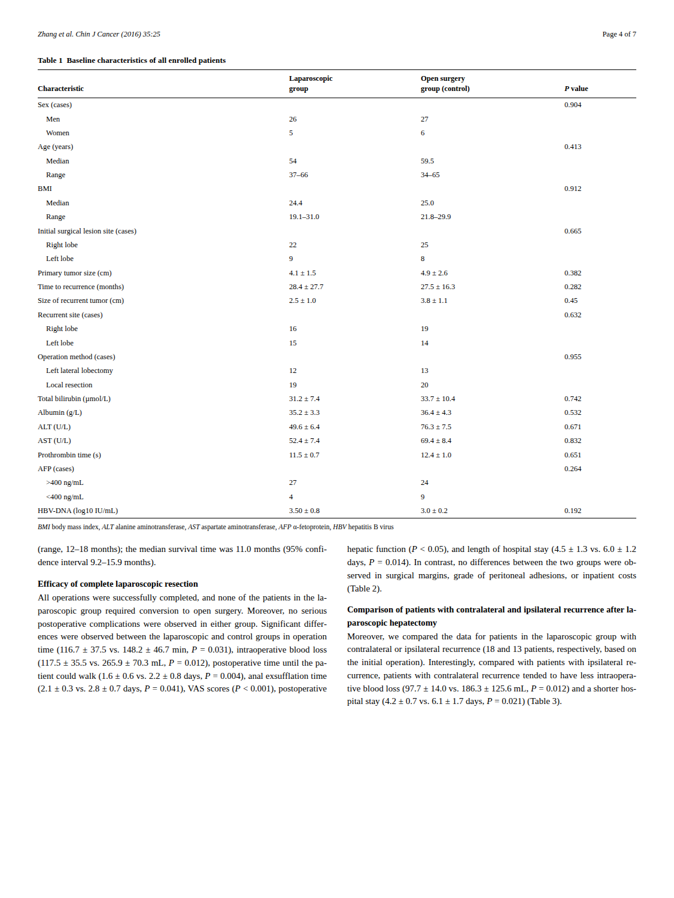Zhang et al. Chin J Cancer (2016) 35:25
Page 4 of 7
Table 1 Baseline characteristics of all enrolled patients
| Characteristic | Laparoscopic group | Open surgery group (control) | P value |
| --- | --- | --- | --- |
| Sex (cases) | | | 0.904 |
| Men | 26 | 27 | |
| Women | 5 | 6 | |
| Age (years) | | | 0.413 |
| Median | 54 | 59.5 | |
| Range | 37–66 | 34–65 | |
| BMI | | | 0.912 |
| Median | 24.4 | 25.0 | |
| Range | 19.1–31.0 | 21.8–29.9 | |
| Initial surgical lesion site (cases) | | | 0.665 |
| Right lobe | 22 | 25 | |
| Left lobe | 9 | 8 | |
| Primary tumor size (cm) | 4.1 ± 1.5 | 4.9 ± 2.6 | 0.382 |
| Time to recurrence (months) | 28.4 ± 27.7 | 27.5 ± 16.3 | 0.282 |
| Size of recurrent tumor (cm) | 2.5 ± 1.0 | 3.8 ± 1.1 | 0.45 |
| Recurrent site (cases) | | | 0.632 |
| Right lobe | 16 | 19 | |
| Left lobe | 15 | 14 | |
| Operation method (cases) | | | 0.955 |
| Left lateral lobectomy | 12 | 13 | |
| Local resection | 19 | 20 | |
| Total bilirubin (µmol/L) | 31.2 ± 7.4 | 33.7 ± 10.4 | 0.742 |
| Albumin (g/L) | 35.2 ± 3.3 | 36.4 ± 4.3 | 0.532 |
| ALT (U/L) | 49.6 ± 6.4 | 76.3 ± 7.5 | 0.671 |
| AST (U/L) | 52.4 ± 7.4 | 69.4 ± 8.4 | 0.832 |
| Prothrombin time (s) | 11.5 ± 0.7 | 12.4 ± 1.0 | 0.651 |
| AFP (cases) | | | 0.264 |
| >400 ng/mL | 27 | 24 | |
| <400 ng/mL | 4 | 9 | |
| HBV-DNA (log10 IU/mL) | 3.50 ± 0.8 | 3.0 ± 0.2 | 0.192 |
BMI body mass index, ALT alanine aminotransferase, AST aspartate aminotransferase, AFP α-fetoprotein, HBV hepatitis B virus
(range, 12–18 months); the median survival time was 11.0 months (95% confidence interval 9.2–15.9 months).
Efficacy of complete laparoscopic resection
All operations were successfully completed, and none of the patients in the laparoscopic group required conversion to open surgery. Moreover, no serious postoperative complications were observed in either group. Significant differences were observed between the laparoscopic and control groups in operation time (116.7 ± 37.5 vs. 148.2 ± 46.7 min, P = 0.031), intraoperative blood loss (117.5 ± 35.5 vs. 265.9 ± 70.3 mL, P = 0.012), postoperative time until the patient could walk (1.6 ± 0.6 vs. 2.2 ± 0.8 days, P = 0.004), anal exsufflation time (2.1 ± 0.3 vs. 2.8 ± 0.7 days, P = 0.041), VAS scores (P < 0.001), postoperative hepatic function (P < 0.05), and length of hospital stay (4.5 ± 1.3 vs. 6.0 ± 1.2 days, P = 0.014). In contrast, no differences between the two groups were observed in surgical margins, grade of peritoneal adhesions, or inpatient costs (Table 2).
Comparison of patients with contralateral and ipsilateral recurrence after laparoscopic hepatectomy
Moreover, we compared the data for patients in the laparoscopic group with contralateral or ipsilateral recurrence (18 and 13 patients, respectively, based on the initial operation). Interestingly, compared with patients with ipsilateral recurrence, patients with contralateral recurrence tended to have less intraoperative blood loss (97.7 ± 14.0 vs. 186.3 ± 125.6 mL, P = 0.012) and a shorter hospital stay (4.2 ± 0.7 vs. 6.1 ± 1.7 days, P = 0.021) (Table 3).